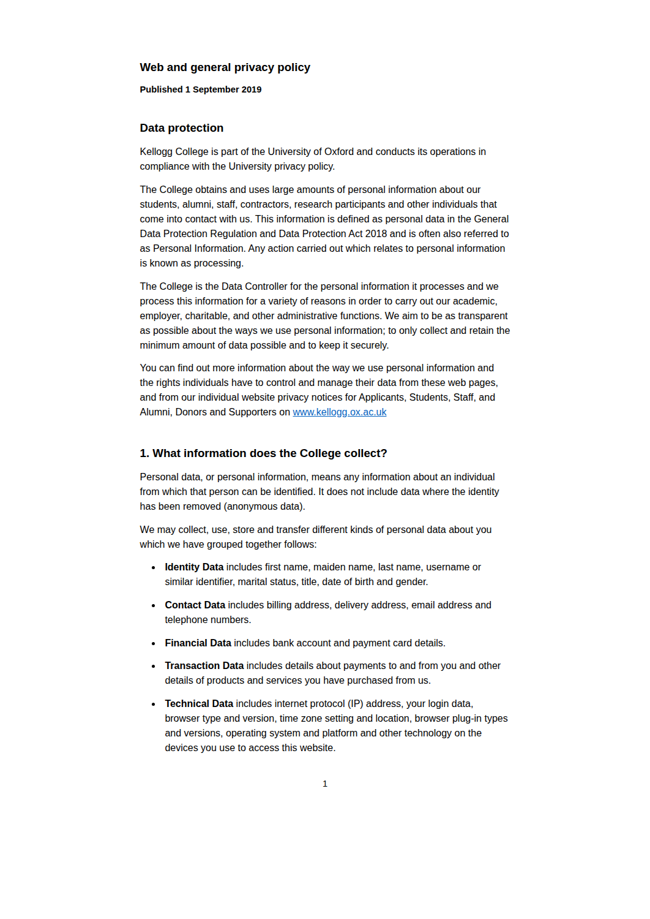Web and general privacy policy
Published 1 September 2019
Data protection
Kellogg College is part of the University of Oxford and conducts its operations in compliance with the University privacy policy.
The College obtains and uses large amounts of personal information about our students, alumni, staff, contractors, research participants and other individuals that come into contact with us. This information is defined as personal data in the General Data Protection Regulation and Data Protection Act 2018 and is often also referred to as Personal Information. Any action carried out which relates to personal information is known as processing.
The College is the Data Controller for the personal information it processes and we process this information for a variety of reasons in order to carry out our academic, employer, charitable, and other administrative functions. We aim to be as transparent as possible about the ways we use personal information; to only collect and retain the minimum amount of data possible and to keep it securely.
You can find out more information about the way we use personal information and the rights individuals have to control and manage their data from these web pages, and from our individual website privacy notices for Applicants, Students, Staff, and Alumni, Donors and Supporters on www.kellogg.ox.ac.uk
1. What information does the College collect?
Personal data, or personal information, means any information about an individual from which that person can be identified. It does not include data where the identity has been removed (anonymous data).
We may collect, use, store and transfer different kinds of personal data about you which we have grouped together follows:
Identity Data includes first name, maiden name, last name, username or similar identifier, marital status, title, date of birth and gender.
Contact Data includes billing address, delivery address, email address and telephone numbers.
Financial Data includes bank account and payment card details.
Transaction Data includes details about payments to and from you and other details of products and services you have purchased from us.
Technical Data includes internet protocol (IP) address, your login data, browser type and version, time zone setting and location, browser plug-in types and versions, operating system and platform and other technology on the devices you use to access this website.
1